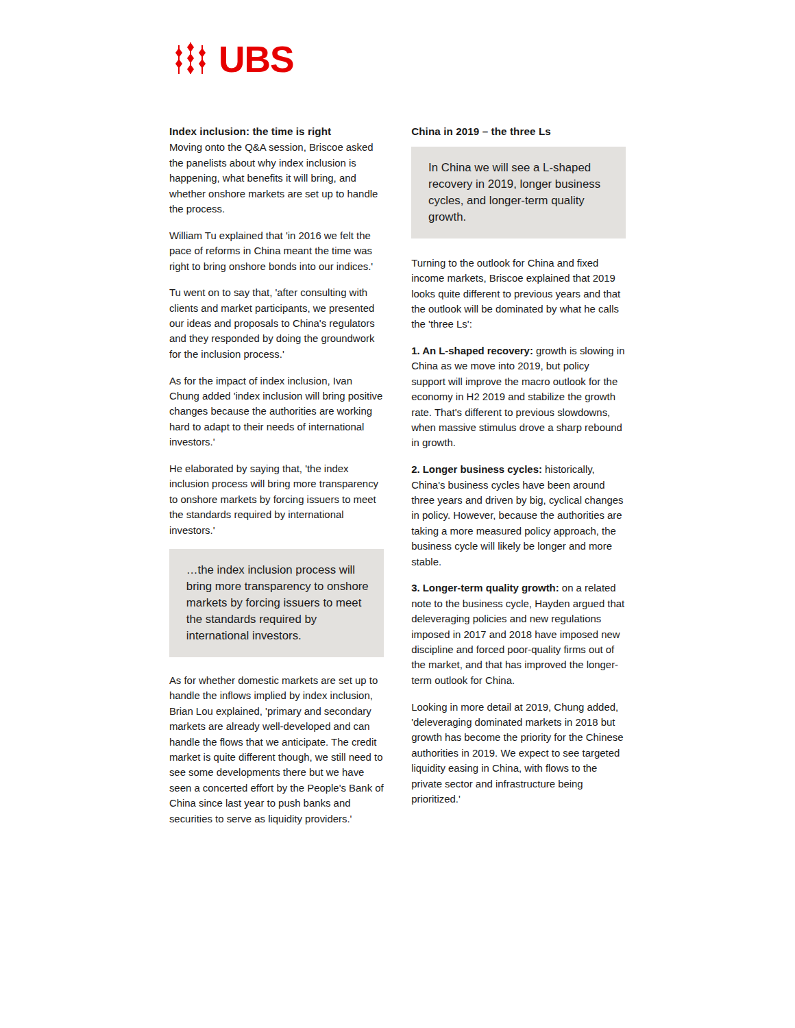UBS
Index inclusion: the time is right
Moving onto the Q&A session, Briscoe asked the panelists about why index inclusion is happening, what benefits it will bring, and whether onshore markets are set up to handle the process.
William Tu explained that 'in 2016 we felt the pace of reforms in China meant the time was right to bring onshore bonds into our indices.'
Tu went on to say that, 'after consulting with clients and market participants, we presented our ideas and proposals to China's regulators and they responded by doing the groundwork for the inclusion process.'
As for the impact of index inclusion, Ivan Chung added 'index inclusion will bring positive changes because the authorities are working hard to adapt to their needs of international investors.'
He elaborated by saying that, 'the index inclusion process will bring more transparency to onshore markets by forcing issuers to meet the standards required by international investors.'
…the index inclusion process will bring more transparency to onshore markets by forcing issuers to meet the standards required by international investors.
As for whether domestic markets are set up to handle the inflows implied by index inclusion, Brian Lou explained, 'primary and secondary markets are already well-developed and can handle the flows that we anticipate. The credit market is quite different though, we still need to see some developments there but we have seen a concerted effort by the People's Bank of China since last year to push banks and securities to serve as liquidity providers.'
China in 2019 – the three Ls
In China we will see a L-shaped recovery in 2019, longer business cycles, and longer-term quality growth.
Turning to the outlook for China and fixed income markets, Briscoe explained that 2019 looks quite different to previous years and that the outlook will be dominated by what he calls the 'three Ls':
1. An L-shaped recovery: growth is slowing in China as we move into 2019, but policy support will improve the macro outlook for the economy in H2 2019 and stabilize the growth rate. That's different to previous slowdowns, when massive stimulus drove a sharp rebound in growth.
2. Longer business cycles: historically, China's business cycles have been around three years and driven by big, cyclical changes in policy. However, because the authorities are taking a more measured policy approach, the business cycle will likely be longer and more stable.
3. Longer-term quality growth: on a related note to the business cycle, Hayden argued that deleveraging policies and new regulations imposed in 2017 and 2018 have imposed new discipline and forced poor-quality firms out of the market, and that has improved the longer-term outlook for China.
Looking in more detail at 2019, Chung added, 'deleveraging dominated markets in 2018 but growth has become the priority for the Chinese authorities in 2019. We expect to see targeted liquidity easing in China, with flows to the private sector and infrastructure being prioritized.'